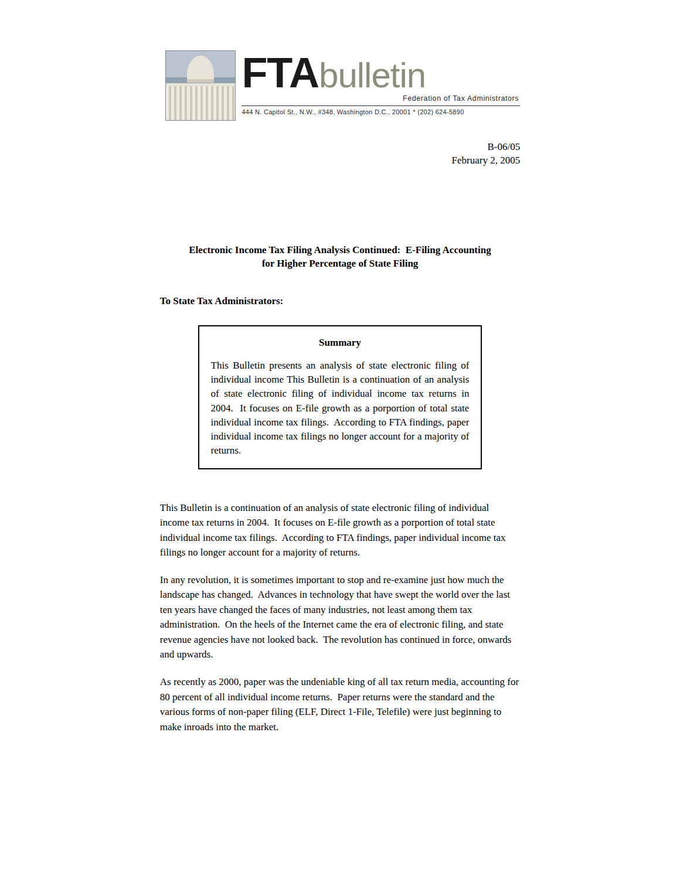FTA bulletin
Federation of Tax Administrators
444 N. Capitol St., N.W., #348, Washington D.C., 20001 * (202) 624-5890
B-06/05
February 2, 2005
Electronic Income Tax Filing Analysis Continued: E-Filing Accounting
for Higher Percentage of State Filing
To State Tax Administrators:
Summary
This Bulletin presents an analysis of state electronic filing of individual income This Bulletin is a continuation of an analysis of state electronic filing of individual income tax returns in 2004. It focuses on E-file growth as a porportion of total state individual income tax filings. According to FTA findings, paper individual income tax filings no longer account for a majority of returns.
This Bulletin is a continuation of an analysis of state electronic filing of individual income tax returns in 2004. It focuses on E-file growth as a porportion of total state individual income tax filings. According to FTA findings, paper individual income tax filings no longer account for a majority of returns.
In any revolution, it is sometimes important to stop and re-examine just how much the landscape has changed. Advances in technology that have swept the world over the last ten years have changed the faces of many industries, not least among them tax administration. On the heels of the Internet came the era of electronic filing, and state revenue agencies have not looked back. The revolution has continued in force, onwards and upwards.
As recently as 2000, paper was the undeniable king of all tax return media, accounting for 80 percent of all individual income returns. Paper returns were the standard and the various forms of non-paper filing (ELF, Direct 1-File, Telefile) were just beginning to make inroads into the market.